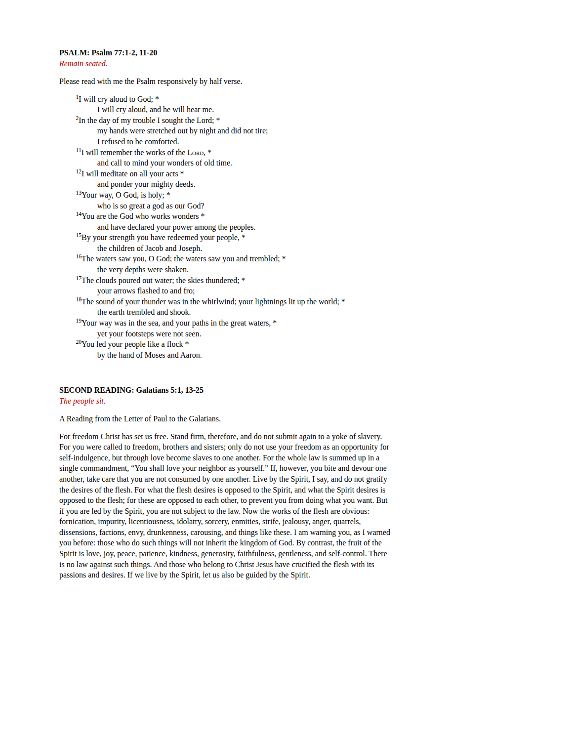PSALM: Psalm 77:1-2, 11-20
Remain seated.
Please read with me the Psalm responsively by half verse.
1I will cry aloud to God; * I will cry aloud, and he will hear me.
2In the day of my trouble I sought the Lord; * my hands were stretched out by night and did not tire; I refused to be comforted.
11I will remember the works of the Lord, * and call to mind your wonders of old time.
12I will meditate on all your acts * and ponder your mighty deeds.
13Your way, O God, is holy; * who is so great a god as our God?
14You are the God who works wonders * and have declared your power among the peoples.
15By your strength you have redeemed your people, * the children of Jacob and Joseph.
16The waters saw you, O God; the waters saw you and trembled; * the very depths were shaken.
17The clouds poured out water; the skies thundered; * your arrows flashed to and fro;
18The sound of your thunder was in the whirlwind; your lightnings lit up the world; * the earth trembled and shook.
19Your way was in the sea, and your paths in the great waters, * yet your footsteps were not seen.
20You led your people like a flock * by the hand of Moses and Aaron.
SECOND READING: Galatians 5:1, 13-25
The people sit.
A Reading from the Letter of Paul to the Galatians.
For freedom Christ has set us free. Stand firm, therefore, and do not submit again to a yoke of slavery. For you were called to freedom, brothers and sisters; only do not use your freedom as an opportunity for self-indulgence, but through love become slaves to one another. For the whole law is summed up in a single commandment, “You shall love your neighbor as yourself.” If, however, you bite and devour one another, take care that you are not consumed by one another. Live by the Spirit, I say, and do not gratify the desires of the flesh. For what the flesh desires is opposed to the Spirit, and what the Spirit desires is opposed to the flesh; for these are opposed to each other, to prevent you from doing what you want. But if you are led by the Spirit, you are not subject to the law. Now the works of the flesh are obvious: fornication, impurity, licentiousness, idolatry, sorcery, enmities, strife, jealousy, anger, quarrels, dissensions, factions, envy, drunkenness, carousing, and things like these. I am warning you, as I warned you before: those who do such things will not inherit the kingdom of God. By contrast, the fruit of the Spirit is love, joy, peace, patience, kindness, generosity, faithfulness, gentleness, and self-control. There is no law against such things. And those who belong to Christ Jesus have crucified the flesh with its passions and desires. If we live by the Spirit, let us also be guided by the Spirit.